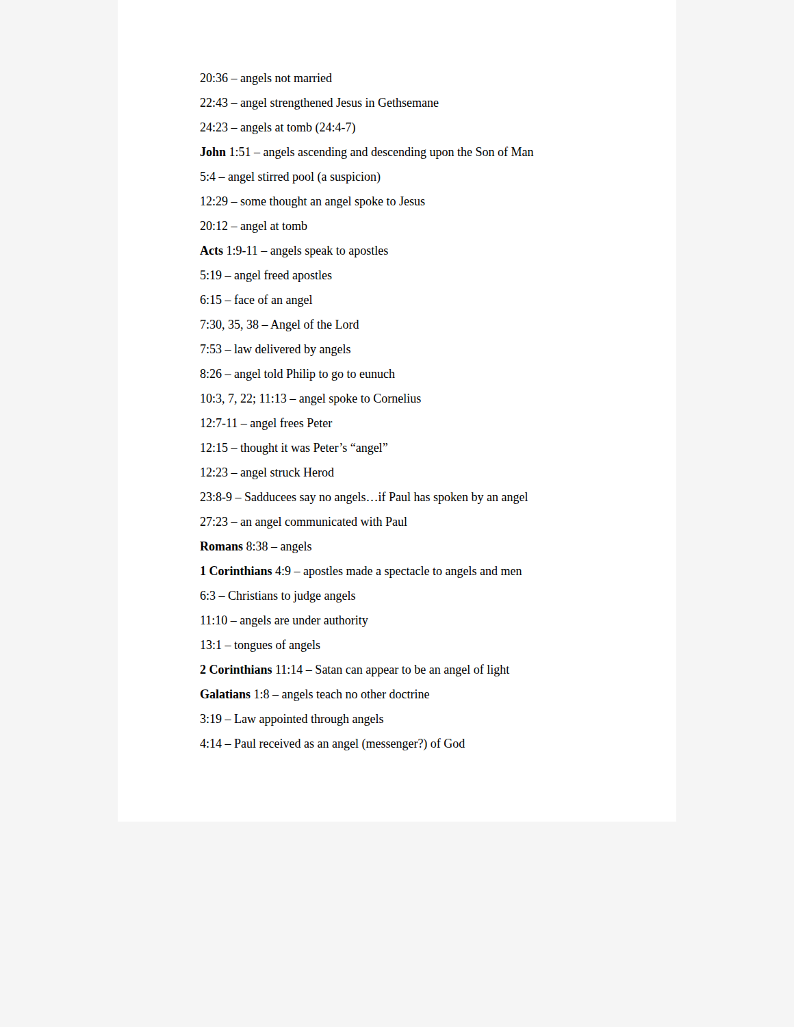20:36 – angels not married
22:43 – angel strengthened Jesus in Gethsemane
24:23 – angels at tomb (24:4-7)
John 1:51 – angels ascending and descending upon the Son of Man
5:4 – angel stirred pool (a suspicion)
12:29 – some thought an angel spoke to Jesus
20:12 – angel at tomb
Acts 1:9-11 – angels speak to apostles
5:19 – angel freed apostles
6:15 – face of an angel
7:30, 35, 38 – Angel of the Lord
7:53 – law delivered by angels
8:26 – angel told Philip to go to eunuch
10:3, 7, 22; 11:13 – angel spoke to Cornelius
12:7-11 – angel frees Peter
12:15 – thought it was Peter’s “angel”
12:23 – angel struck Herod
23:8-9 – Sadducees say no angels…if Paul has spoken by an angel
27:23 – an angel communicated with Paul
Romans 8:38 – angels
1 Corinthians 4:9 – apostles made a spectacle to angels and men
6:3 – Christians to judge angels
11:10 – angels are under authority
13:1 – tongues of angels
2 Corinthians 11:14 – Satan can appear to be an angel of light
Galatians 1:8 – angels teach no other doctrine
3:19 – Law appointed through angels
4:14 – Paul received as an angel (messenger?) of God